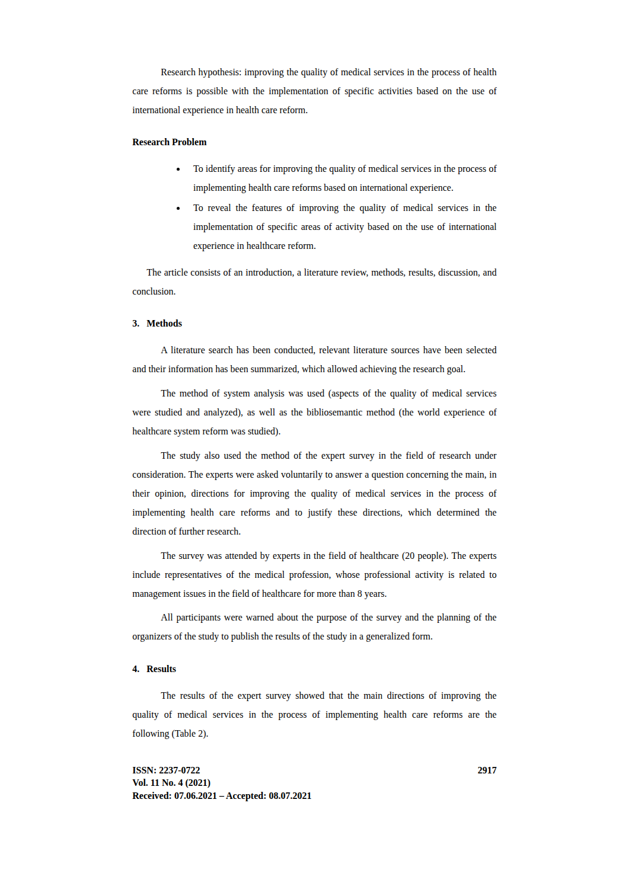Research hypothesis: improving the quality of medical services in the process of health care reforms is possible with the implementation of specific activities based on the use of international experience in health care reform.
Research Problem
To identify areas for improving the quality of medical services in the process of implementing health care reforms based on international experience.
To reveal the features of improving the quality of medical services in the implementation of specific areas of activity based on the use of international experience in healthcare reform.
The article consists of an introduction, a literature review, methods, results, discussion, and conclusion.
3. Methods
A literature search has been conducted, relevant literature sources have been selected and their information has been summarized, which allowed achieving the research goal.
The method of system analysis was used (aspects of the quality of medical services were studied and analyzed), as well as the bibliosemantic method (the world experience of healthcare system reform was studied).
The study also used the method of the expert survey in the field of research under consideration. The experts were asked voluntarily to answer a question concerning the main, in their opinion, directions for improving the quality of medical services in the process of implementing health care reforms and to justify these directions, which determined the direction of further research.
The survey was attended by experts in the field of healthcare (20 people). The experts include representatives of the medical profession, whose professional activity is related to management issues in the field of healthcare for more than 8 years.
All participants were warned about the purpose of the survey and the planning of the organizers of the study to publish the results of the study in a generalized form.
4. Results
The results of the expert survey showed that the main directions of improving the quality of medical services in the process of implementing health care reforms are the following (Table 2).
2917
ISSN: 2237-0722
Vol. 11 No. 4 (2021)
Received: 07.06.2021 – Accepted: 08.07.2021